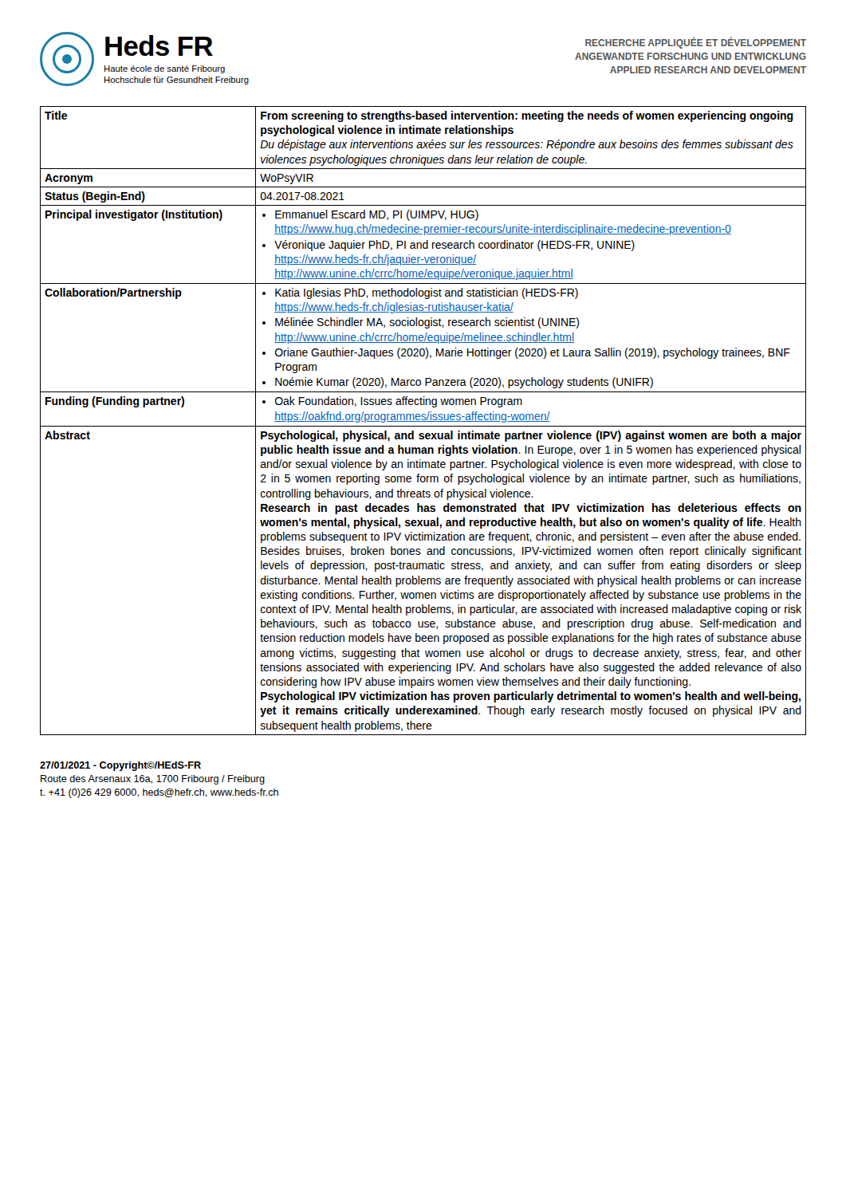Heds FR
Haute école de santé Fribourg
Hochschule für Gesundheit Freiburg
RECHERCHE APPLIQUÉE ET DÉVELOPPEMENT
ANGEWANDTE FORSCHUNG UND ENTWICKLUNG
APPLIED RESEARCH AND DEVELOPMENT
| Title | From screening to strengths-based intervention: meeting the needs of women experiencing ongoing psychological violence in intimate relationships Du dépistage aux interventions axées sur les ressources: Répondre aux besoins des femmes subissant des violences psychologiques chroniques dans leur relation de couple. |
| Acronym | WoPsyVIR |
| Status (Begin-End) | 04.2017-08.2021 |
| Principal investigator (Institution) | Emmanuel Escard MD, PI (UIMPV, HUG) https://www.hug.ch/medecine-premier-recours/unite-interdisciplinaire-medecine-prevention-0 Véronique Jaquier PhD, PI and research coordinator (HEDS-FR, UNINE) https://www.heds-fr.ch/jaquier-veronique/ http://www.unine.ch/crrc/home/equipe/veronique.jaquier.html |
| Collaboration/Partnership | Katia Iglesias PhD, methodologist and statistician (HEDS-FR) https://www.heds-fr.ch/iglesias-rutishauser-katia/ Mélinée Schindler MA, sociologist, research scientist (UNINE) http://www.unine.ch/crrc/home/equipe/melinee.schindler.html Oriane Gauthier-Jaques (2020), Marie Hottinger (2020) et Laura Sallin (2019), psychology trainees, BNF Program Noémie Kumar (2020), Marco Panzera (2020), psychology students (UNIFR) |
| Funding (Funding partner) | Oak Foundation, Issues affecting women Program https://oakfnd.org/programmes/issues-affecting-women/ |
| Abstract | Psychological, physical, and sexual intimate partner violence (IPV) against women are both a major public health issue and a human rights violation . In Europe, over 1 in 5 women has experienced physical and/or sexual violence by an intimate partner. Psychological violence is even more widespread, with close to 2 in 5 women reporting some form of psychological violence by an intimate partner, such as humiliations, controlling behaviours, and threats of physical violence. Research in past decades has demonstrated that IPV victimization has deleterious effects on women's mental, physical, sexual, and reproductive health, but also on women's quality of life . Health problems subsequent to IPV victimization are frequent, chronic, and persistent – even after the abuse ended. Besides bruises, broken bones and concussions, IPV-victimized women often report clinically significant levels of depression, post-traumatic stress, and anxiety, and can suffer from eating disorders or sleep disturbance. Mental health problems are frequently associated with physical health problems or can increase existing conditions. Further, women victims are disproportionately affected by substance use problems in the context of IPV. Mental health problems, in particular, are associated with increased maladaptive coping or risk behaviours, such as tobacco use, substance abuse, and prescription drug abuse. Self-medication and tension reduction models have been proposed as possible explanations for the high rates of substance abuse among victims, suggesting that women use alcohol or drugs to decrease anxiety, stress, fear, and other tensions associated with experiencing IPV. And scholars have also suggested the added relevance of also considering how IPV abuse impairs women view themselves and their daily functioning. Psychological IPV victimization has proven particularly detrimental to women's health and well-being, yet it remains critically underexamined . Though early research mostly focused on physical IPV and subsequent health problems, there |
27/01/2021 - Copyright©/HEdS-FR
Route des Arsenaux 16a, 1700 Fribourg / Freiburg
t. +41 (0)26 429 6000, heds@hefr.ch, www.heds-fr.ch